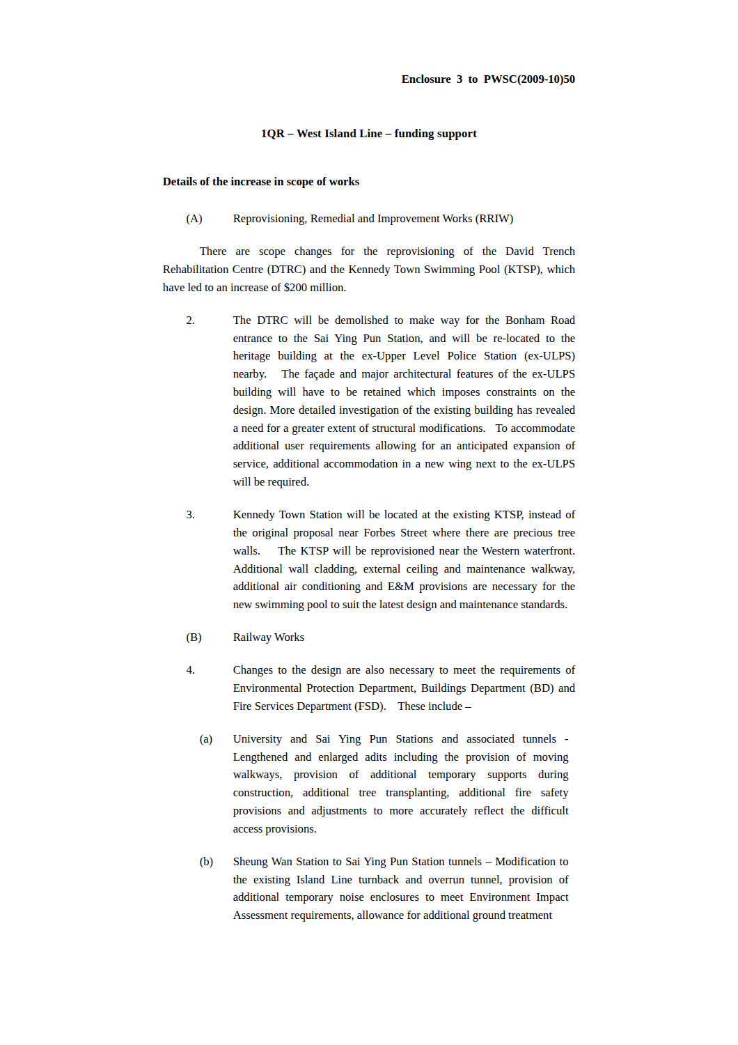Enclosure 3 to PWSC(2009-10)50
1QR – West Island Line – funding support
Details of the increase in scope of works
(A)
Reprovisioning, Remedial and Improvement Works (RRIW)
There are scope changes for the reprovisioning of the David Trench Rehabilitation Centre (DTRC) and the Kennedy Town Swimming Pool (KTSP), which have led to an increase of $200 million.
2.
The DTRC will be demolished to make way for the Bonham Road entrance to the Sai Ying Pun Station, and will be re-located to the heritage building at the ex-Upper Level Police Station (ex-ULPS) nearby. The façade and major architectural features of the ex-ULPS building will have to be retained which imposes constraints on the design. More detailed investigation of the existing building has revealed a need for a greater extent of structural modifications. To accommodate additional user requirements allowing for an anticipated expansion of service, additional accommodation in a new wing next to the ex-ULPS will be required.
3.
Kennedy Town Station will be located at the existing KTSP, instead of the original proposal near Forbes Street where there are precious tree walls. The KTSP will be reprovisioned near the Western waterfront. Additional wall cladding, external ceiling and maintenance walkway, additional air conditioning and E&M provisions are necessary for the new swimming pool to suit the latest design and maintenance standards.
(B)
Railway Works
4.
Changes to the design are also necessary to meet the requirements of Environmental Protection Department, Buildings Department (BD) and Fire Services Department (FSD). These include –
(a) University and Sai Ying Pun Stations and associated tunnels - Lengthened and enlarged adits including the provision of moving walkways, provision of additional temporary supports during construction, additional tree transplanting, additional fire safety provisions and adjustments to more accurately reflect the difficult access provisions.
(b) Sheung Wan Station to Sai Ying Pun Station tunnels – Modification to the existing Island Line turnback and overrun tunnel, provision of additional temporary noise enclosures to meet Environment Impact Assessment requirements, allowance for additional ground treatment